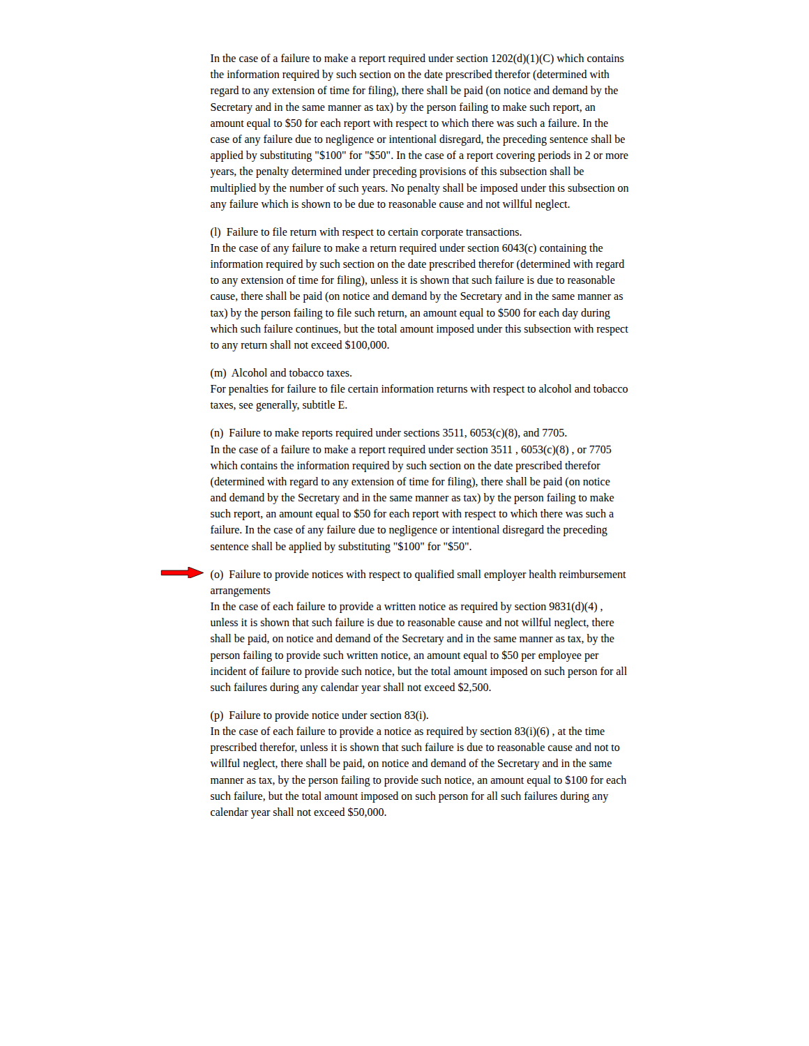In the case of a failure to make a report required under section 1202(d)(1)(C) which contains the information required by such section on the date prescribed therefor (determined with regard to any extension of time for filing), there shall be paid (on notice and demand by the Secretary and in the same manner as tax) by the person failing to make such report, an amount equal to $50 for each report with respect to which there was such a failure. In the case of any failure due to negligence or intentional disregard, the preceding sentence shall be applied by substituting "$100" for "$50". In the case of a report covering periods in 2 or more years, the penalty determined under preceding provisions of this subsection shall be multiplied by the number of such years. No penalty shall be imposed under this subsection on any failure which is shown to be due to reasonable cause and not willful neglect.
(l) Failure to file return with respect to certain corporate transactions.
In the case of any failure to make a return required under section 6043(c) containing the information required by such section on the date prescribed therefor (determined with regard to any extension of time for filing), unless it is shown that such failure is due to reasonable cause, there shall be paid (on notice and demand by the Secretary and in the same manner as tax) by the person failing to file such return, an amount equal to $500 for each day during which such failure continues, but the total amount imposed under this subsection with respect to any return shall not exceed $100,000.
(m) Alcohol and tobacco taxes.
For penalties for failure to file certain information returns with respect to alcohol and tobacco taxes, see generally, subtitle E.
(n) Failure to make reports required under sections 3511, 6053(c)(8), and 7705.
In the case of a failure to make a report required under section 3511 , 6053(c)(8) , or 7705 which contains the information required by such section on the date prescribed therefor (determined with regard to any extension of time for filing), there shall be paid (on notice and demand by the Secretary and in the same manner as tax) by the person failing to make such report, an amount equal to $50 for each report with respect to which there was such a failure. In the case of any failure due to negligence or intentional disregard the preceding sentence shall be applied by substituting "$100" for "$50".
(o) Failure to provide notices with respect to qualified small employer health reimbursement arrangements
In the case of each failure to provide a written notice as required by section 9831(d)(4) , unless it is shown that such failure is due to reasonable cause and not willful neglect, there shall be paid, on notice and demand of the Secretary and in the same manner as tax, by the person failing to provide such written notice, an amount equal to $50 per employee per incident of failure to provide such notice, but the total amount imposed on such person for all such failures during any calendar year shall not exceed $2,500.
(p) Failure to provide notice under section 83(i).
In the case of each failure to provide a notice as required by section 83(i)(6) , at the time prescribed therefor, unless it is shown that such failure is due to reasonable cause and not to willful neglect, there shall be paid, on notice and demand of the Secretary and in the same manner as tax, by the person failing to provide such notice, an amount equal to $100 for each such failure, but the total amount imposed on such person for all such failures during any calendar year shall not exceed $50,000.